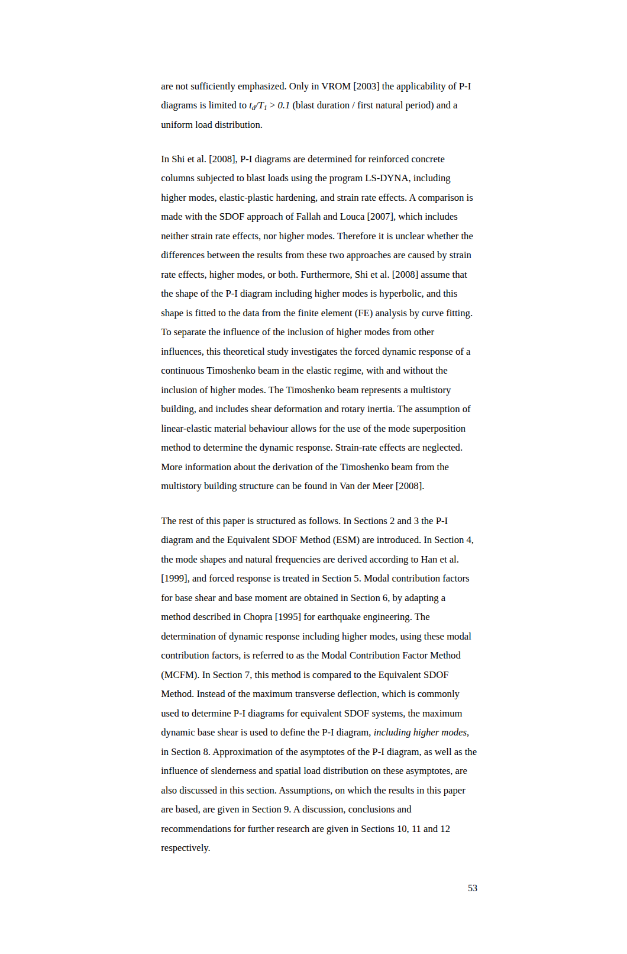are not sufficiently emphasized. Only in VROM [2003] the applicability of P-I diagrams is limited to td/T1 > 0.1 (blast duration / first natural period) and a uniform load distribution.
In Shi et al. [2008], P-I diagrams are determined for reinforced concrete columns subjected to blast loads using the program LS-DYNA, including higher modes, elastic-plastic hardening, and strain rate effects. A comparison is made with the SDOF approach of Fallah and Louca [2007], which includes neither strain rate effects, nor higher modes. Therefore it is unclear whether the differences between the results from these two approaches are caused by strain rate effects, higher modes, or both. Furthermore, Shi et al. [2008] assume that the shape of the P-I diagram including higher modes is hyperbolic, and this shape is fitted to the data from the finite element (FE) analysis by curve fitting. To separate the influence of the inclusion of higher modes from other influences, this theoretical study investigates the forced dynamic response of a continuous Timoshenko beam in the elastic regime, with and without the inclusion of higher modes. The Timoshenko beam represents a multistory building, and includes shear deformation and rotary inertia. The assumption of linear-elastic material behaviour allows for the use of the mode superposition method to determine the dynamic response. Strain-rate effects are neglected. More information about the derivation of the Timoshenko beam from the multistory building structure can be found in Van der Meer [2008].
The rest of this paper is structured as follows. In Sections 2 and 3 the P-I diagram and the Equivalent SDOF Method (ESM) are introduced. In Section 4, the mode shapes and natural frequencies are derived according to Han et al. [1999], and forced response is treated in Section 5. Modal contribution factors for base shear and base moment are obtained in Section 6, by adapting a method described in Chopra [1995] for earthquake engineering. The determination of dynamic response including higher modes, using these modal contribution factors, is referred to as the Modal Contribution Factor Method (MCFM). In Section 7, this method is compared to the Equivalent SDOF Method. Instead of the maximum transverse deflection, which is commonly used to determine P-I diagrams for equivalent SDOF systems, the maximum dynamic base shear is used to define the P-I diagram, including higher modes, in Section 8. Approximation of the asymptotes of the P-I diagram, as well as the influence of slenderness and spatial load distribution on these asymptotes, are also discussed in this section. Assumptions, on which the results in this paper are based, are given in Section 9. A discussion, conclusions and recommendations for further research are given in Sections 10, 11 and 12 respectively.
53